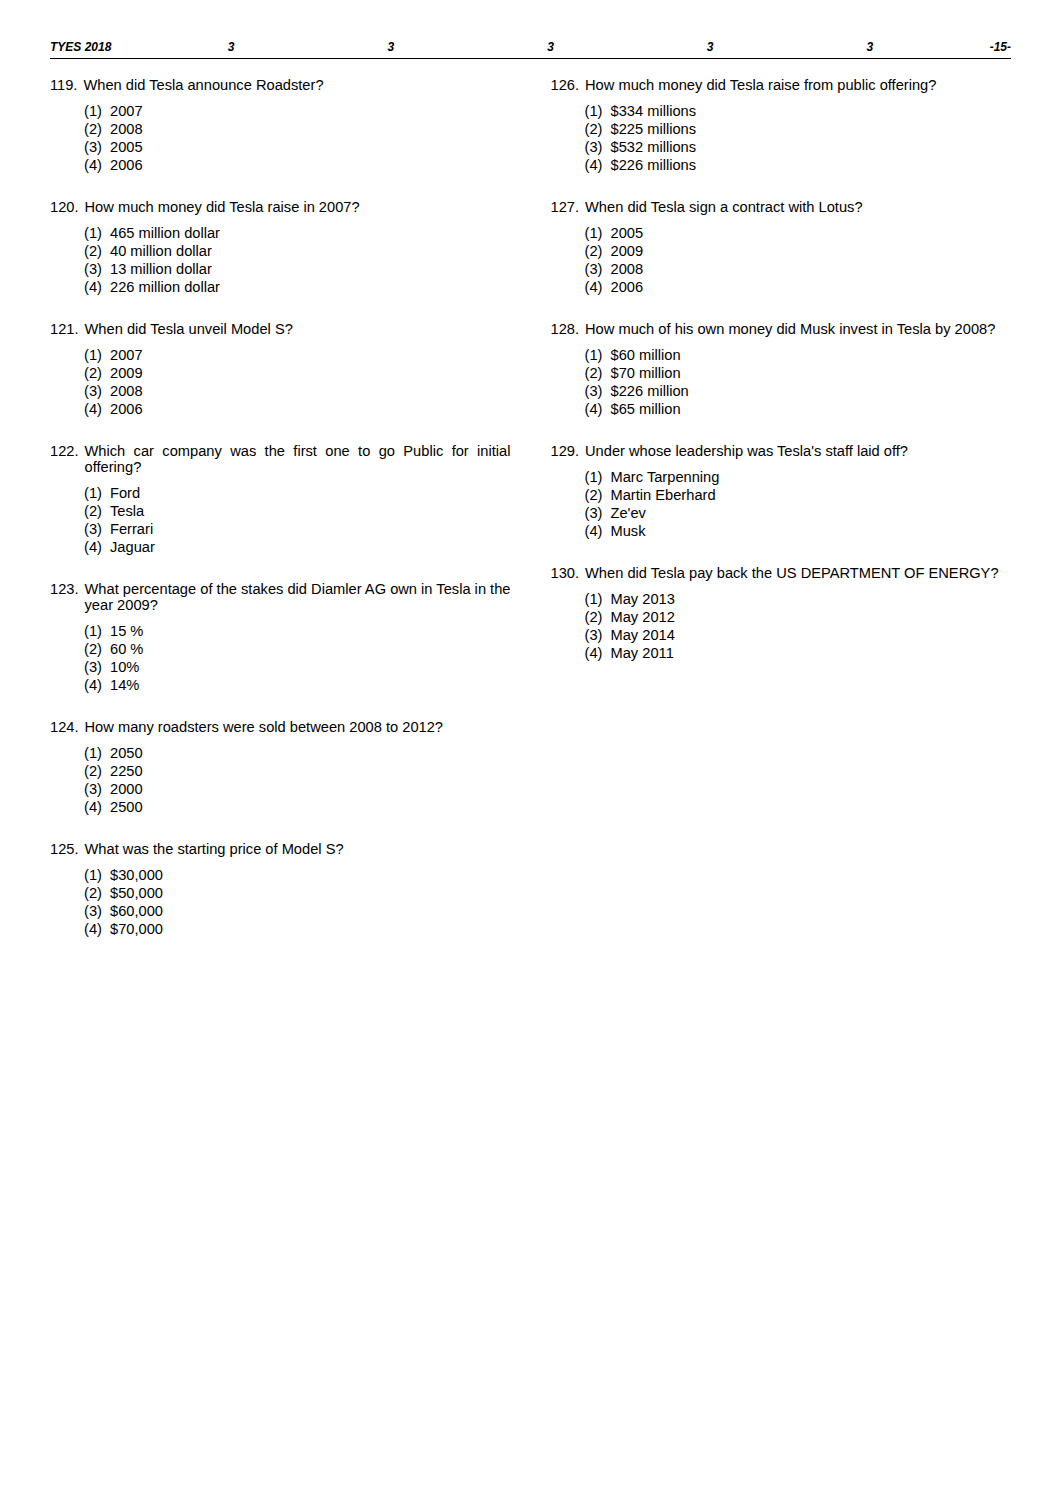TYES 2018 33333 -15-
119. When did Tesla announce Roadster?
(1) 2007
(2) 2008
(3) 2005
(4) 2006
120. How much money did Tesla raise in 2007?
(1) 465 million dollar
(2) 40 million dollar
(3) 13 million dollar
(4) 226 million dollar
121. When did Tesla unveil Model S?
(1) 2007
(2) 2009
(3) 2008
(4) 2006
122. Which car company was the first one to go Public for initial offering?
(1) Ford
(2) Tesla
(3) Ferrari
(4) Jaguar
123. What percentage of the stakes did Diamler AG own in Tesla in the year 2009?
(1) 15 %
(2) 60 %
(3) 10%
(4) 14%
124. How many roadsters were sold between 2008 to 2012?
(1) 2050
(2) 2250
(3) 2000
(4) 2500
125. What was the starting price of Model S?
(1)$30,000
(2)$50,000
(3)$60,000
(4)$70,000
126. How much money did Tesla raise from public offering?
(1)$334 millions
(2)$225 millions
(3)$532 millions
(4)$226 millions
127. When did Tesla sign a contract with Lotus?
(1) 2005
(2) 2009
(3) 2008
(4) 2006
128. How much of his own money did Musk invest in Tesla by 2008?
(1)$60 million
(2)$70 million
(3)$226 million
(4)$65 million
129. Under whose leadership was Tesla's staff laid off?
(1) Marc Tarpenning
(2) Martin Eberhard
(3) Ze'ev
(4) Musk
130. When did Tesla pay back the US DEPARTMENT OF ENERGY?
(1) May 2013
(2) May 2012
(3) May 2014
(4) May 2011